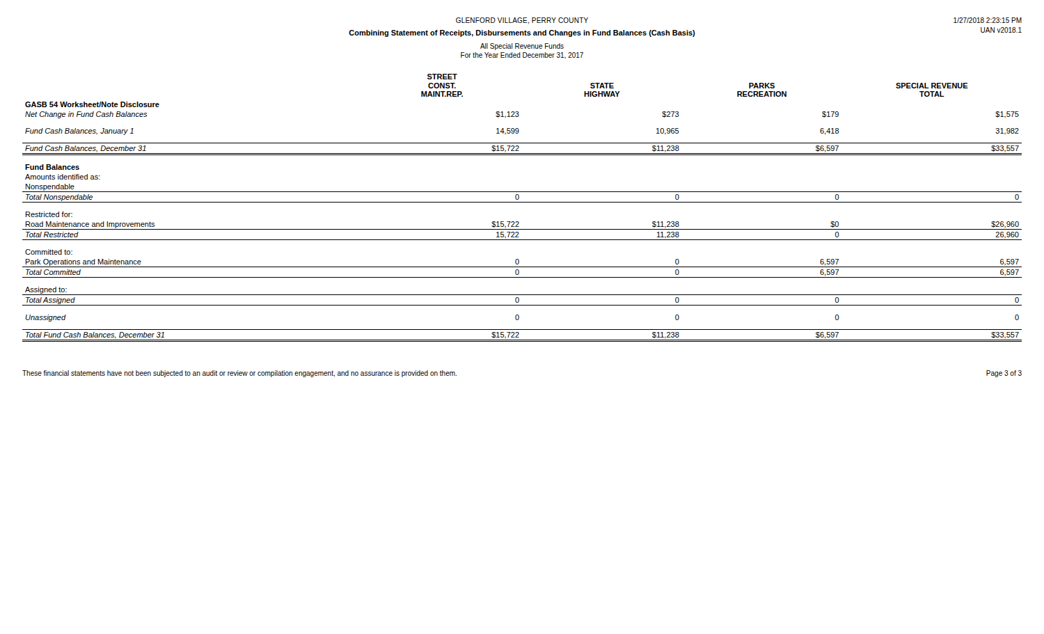1/27/2018 2:23:15 PM
UAN v2018.1
GLENFORD VILLAGE, PERRY COUNTY
Combining Statement of Receipts, Disbursements and Changes in Fund Balances (Cash Basis)
All Special Revenue Funds
For the Year Ended December 31, 2017
| | STREET CONST. MAINT.REP. | STATE HIGHWAY | PARKS RECREATION | SPECIAL REVENUE TOTAL |
| --- | --- | --- | --- | --- |
| GASB 54 Worksheet/Note Disclosure | | | | |
| Net Change in Fund Cash Balances | $1,123 | $273 | $179 | $1,575 |
| Fund Cash Balances, January 1 | 14,599 | 10,965 | 6,418 | 31,982 |
| Fund Cash Balances, December 31 | $15,722 | $11,238 | $6,597 | $33,557 |
| Fund Balances | | | | |
| Amounts identified as: | | | | |
| Nonspendable | | | | |
| Total Nonspendable | 0 | 0 | 0 | 0 |
| Restricted for: | | | | |
| Road Maintenance and Improvements | $15,722 | $11,238 | $0 | $26,960 |
| Total Restricted | 15,722 | 11,238 | 0 | 26,960 |
| Committed to: | | | | |
| Park Operations and Maintenance | 0 | 0 | 6,597 | 6,597 |
| Total Committed | 0 | 0 | 6,597 | 6,597 |
| Assigned to: | | | | |
| Total Assigned | 0 | 0 | 0 | 0 |
| Unassigned | 0 | 0 | 0 | 0 |
| Total Fund Cash Balances, December 31 | $15,722 | $11,238 | $6,597 | $33,557 |
These financial statements have not been subjected to an audit or review or compilation engagement, and no assurance is provided on them. Page 3 of 3